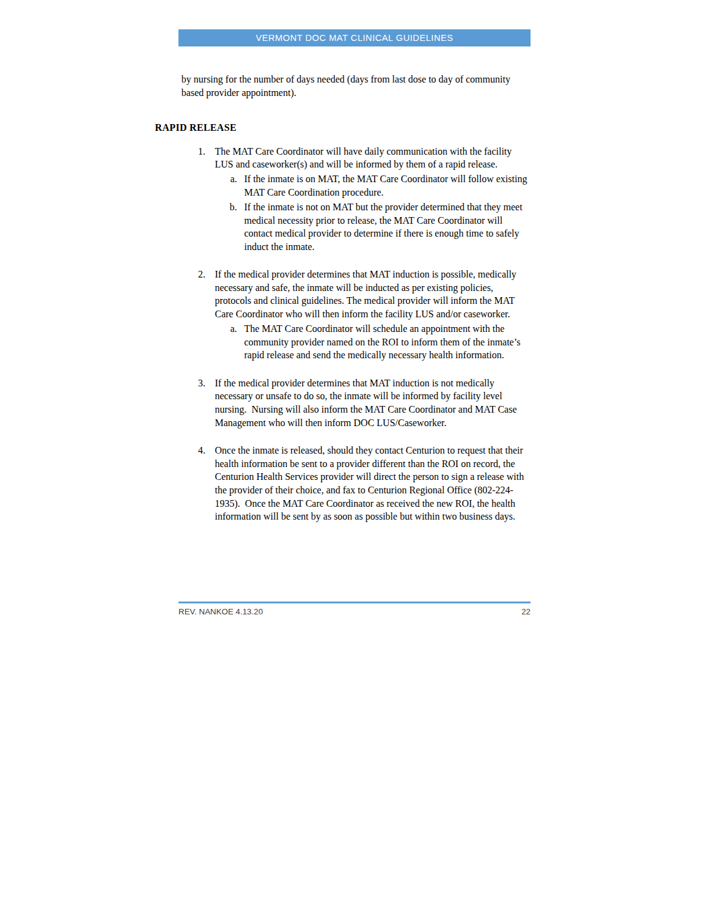VERMONT DOC MAT CLINICAL GUIDELINES
by nursing for the number of days needed (days from last dose to day of community based provider appointment).
RAPID RELEASE
The MAT Care Coordinator will have daily communication with the facility LUS and caseworker(s) and will be informed by them of a rapid release.
If the inmate is on MAT, the MAT Care Coordinator will follow existing MAT Care Coordination procedure.
If the inmate is not on MAT but the provider determined that they meet medical necessity prior to release, the MAT Care Coordinator will contact medical provider to determine if there is enough time to safely induct the inmate.
If the medical provider determines that MAT induction is possible, medically necessary and safe, the inmate will be inducted as per existing policies, protocols and clinical guidelines. The medical provider will inform the MAT Care Coordinator who will then inform the facility LUS and/or caseworker.
The MAT Care Coordinator will schedule an appointment with the community provider named on the ROI to inform them of the inmate’s rapid release and send the medically necessary health information.
If the medical provider determines that MAT induction is not medically necessary or unsafe to do so, the inmate will be informed by facility level nursing. Nursing will also inform the MAT Care Coordinator and MAT Case Management who will then inform DOC LUS/Caseworker.
Once the inmate is released, should they contact Centurion to request that their health information be sent to a provider different than the ROI on record, the Centurion Health Services provider will direct the person to sign a release with the provider of their choice, and fax to Centurion Regional Office (802-224-1935). Once the MAT Care Coordinator as received the new ROI, the health information will be sent by as soon as possible but within two business days.
REV. NANKOE 4.13.20 22